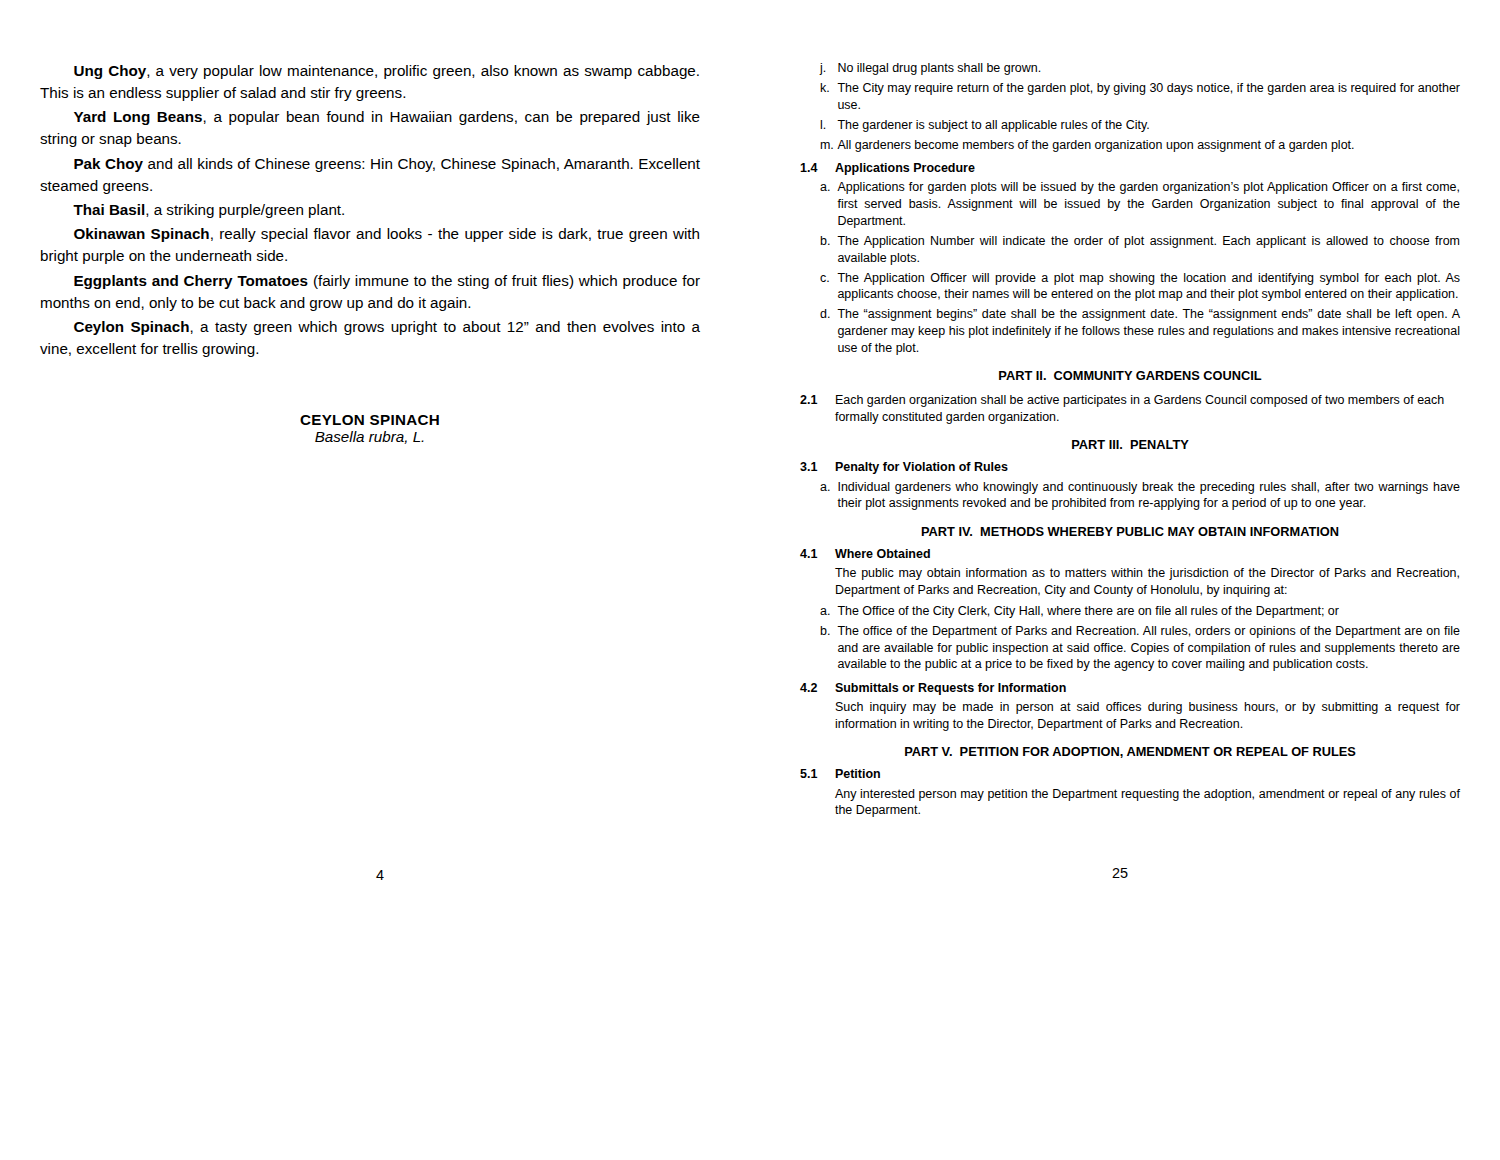Ung Choy, a very popular low maintenance, prolific green, also known as swamp cabbage. This is an endless supplier of salad and stir fry greens.
Yard Long Beans, a popular bean found in Hawaiian gardens, can be prepared just like string or snap beans.
Pak Choy and all kinds of Chinese greens: Hin Choy, Chinese Spinach, Amaranth. Excellent steamed greens.
Thai Basil, a striking purple/green plant.
Okinawan Spinach, really special flavor and looks - the upper side is dark, true green with bright purple on the underneath side.
Eggplants and Cherry Tomatoes (fairly immune to the sting of fruit flies) which produce for months on end, only to be cut back and grow up and do it again.
Ceylon Spinach, a tasty green which grows upright to about 12” and then evolves into a vine, excellent for trellis growing.
CEYLON SPINACH Basella rubra, L.
4
j. No illegal drug plants shall be grown.
k. The City may require return of the garden plot, by giving 30 days notice, if the garden area is required for another use.
l. The gardener is subject to all applicable rules of the City.
m. All gardeners become members of the garden organization upon assignment of a garden plot.
1.4 Applications Procedure
a. Applications for garden plots will be issued by the garden organization’s plot Application Officer on a first come, first served basis. Assignment will be issued by the Garden Organization subject to final approval of the Department.
b. The Application Number will indicate the order of plot assignment. Each applicant is allowed to choose from available plots.
c. The Application Officer will provide a plot map showing the location and identifying symbol for each plot. As applicants choose, their names will be entered on the plot map and their plot symbol entered on their application.
d. The “assignment begins” date shall be the assignment date. The “assignment ends” date shall be left open. A gardener may keep his plot indefinitely if he follows these rules and regulations and makes intensive recreational use of the plot.
PART II. COMMUNITY GARDENS COUNCIL
2.1 Each garden organization shall be active participates in a Gardens Council composed of two members of each formally constituted garden organization.
PART III. PENALTY
3.1 Penalty for Violation of Rules
a. Individual gardeners who knowingly and continuously break the preceding rules shall, after two warnings have their plot assignments revoked and be prohibited from re-applying for a period of up to one year.
PART IV. METHODS WHEREBY PUBLIC MAY OBTAIN INFORMATION
4.1 Where Obtained
The public may obtain information as to matters within the jurisdiction of the Director of Parks and Recreation, Department of Parks and Recreation, City and County of Honolulu, by inquiring at:
a. The Office of the City Clerk, City Hall, where there are on file all rules of the Department; or
b. The office of the Department of Parks and Recreation. All rules, orders or opinions of the Department are on file and are available for public inspection at said office. Copies of compilation of rules and supplements thereto are available to the public at a price to be fixed by the agency to cover mailing and publication costs.
4.2 Submittals or Requests for Information
Such inquiry may be made in person at said offices during business hours, or by submitting a request for information in writing to the Director, Department of Parks and Recreation.
PART V. PETITION FOR ADOPTION, AMENDMENT OR REPEAL OF RULES
5.1 Petition
Any interested person may petition the Department requesting the adoption, amendment or repeal of any rules of the Deparment.
25